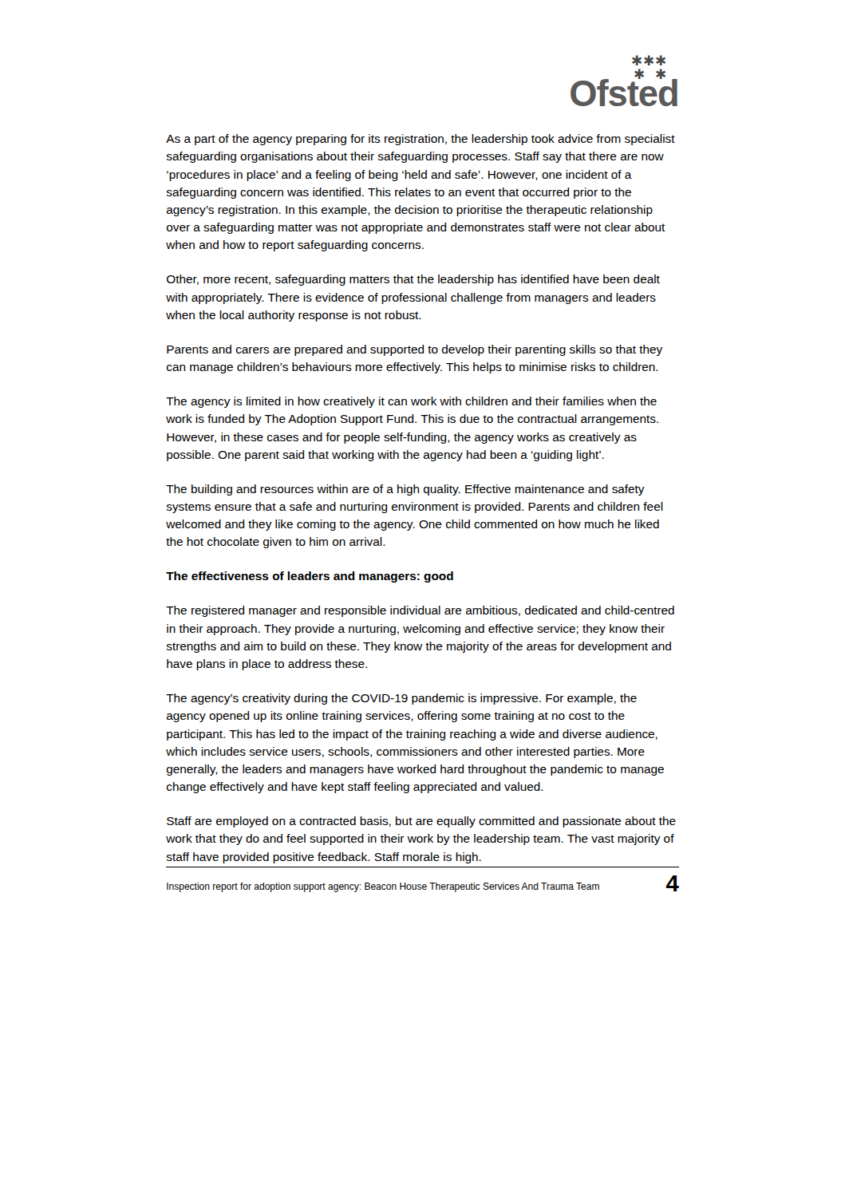✱✱✱
✱ ✱ Ofsted
As a part of the agency preparing for its registration, the leadership took advice from specialist safeguarding organisations about their safeguarding processes. Staff say that there are now ‘procedures in place’ and a feeling of being ‘held and safe’. However, one incident of a safeguarding concern was identified. This relates to an event that occurred prior to the agency’s registration. In this example, the decision to prioritise the therapeutic relationship over a safeguarding matter was not appropriate and demonstrates staff were not clear about when and how to report safeguarding concerns.
Other, more recent, safeguarding matters that the leadership has identified have been dealt with appropriately. There is evidence of professional challenge from managers and leaders when the local authority response is not robust.
Parents and carers are prepared and supported to develop their parenting skills so that they can manage children’s behaviours more effectively. This helps to minimise risks to children.
The agency is limited in how creatively it can work with children and their families when the work is funded by The Adoption Support Fund. This is due to the contractual arrangements. However, in these cases and for people self-funding, the agency works as creatively as possible. One parent said that working with the agency had been a ‘guiding light’.
The building and resources within are of a high quality. Effective maintenance and safety systems ensure that a safe and nurturing environment is provided. Parents and children feel welcomed and they like coming to the agency. One child commented on how much he liked the hot chocolate given to him on arrival.
The effectiveness of leaders and managers: good
The registered manager and responsible individual are ambitious, dedicated and child-centred in their approach. They provide a nurturing, welcoming and effective service; they know their strengths and aim to build on these. They know the majority of the areas for development and have plans in place to address these.
The agency’s creativity during the COVID-19 pandemic is impressive. For example, the agency opened up its online training services, offering some training at no cost to the participant. This has led to the impact of the training reaching a wide and diverse audience, which includes service users, schools, commissioners and other interested parties. More generally, the leaders and managers have worked hard throughout the pandemic to manage change effectively and have kept staff feeling appreciated and valued.
Staff are employed on a contracted basis, but are equally committed and passionate about the work that they do and feel supported in their work by the leadership team. The vast majority of staff have provided positive feedback. Staff morale is high.
Inspection report for adoption support agency: Beacon House Therapeutic Services And Trauma Team 4